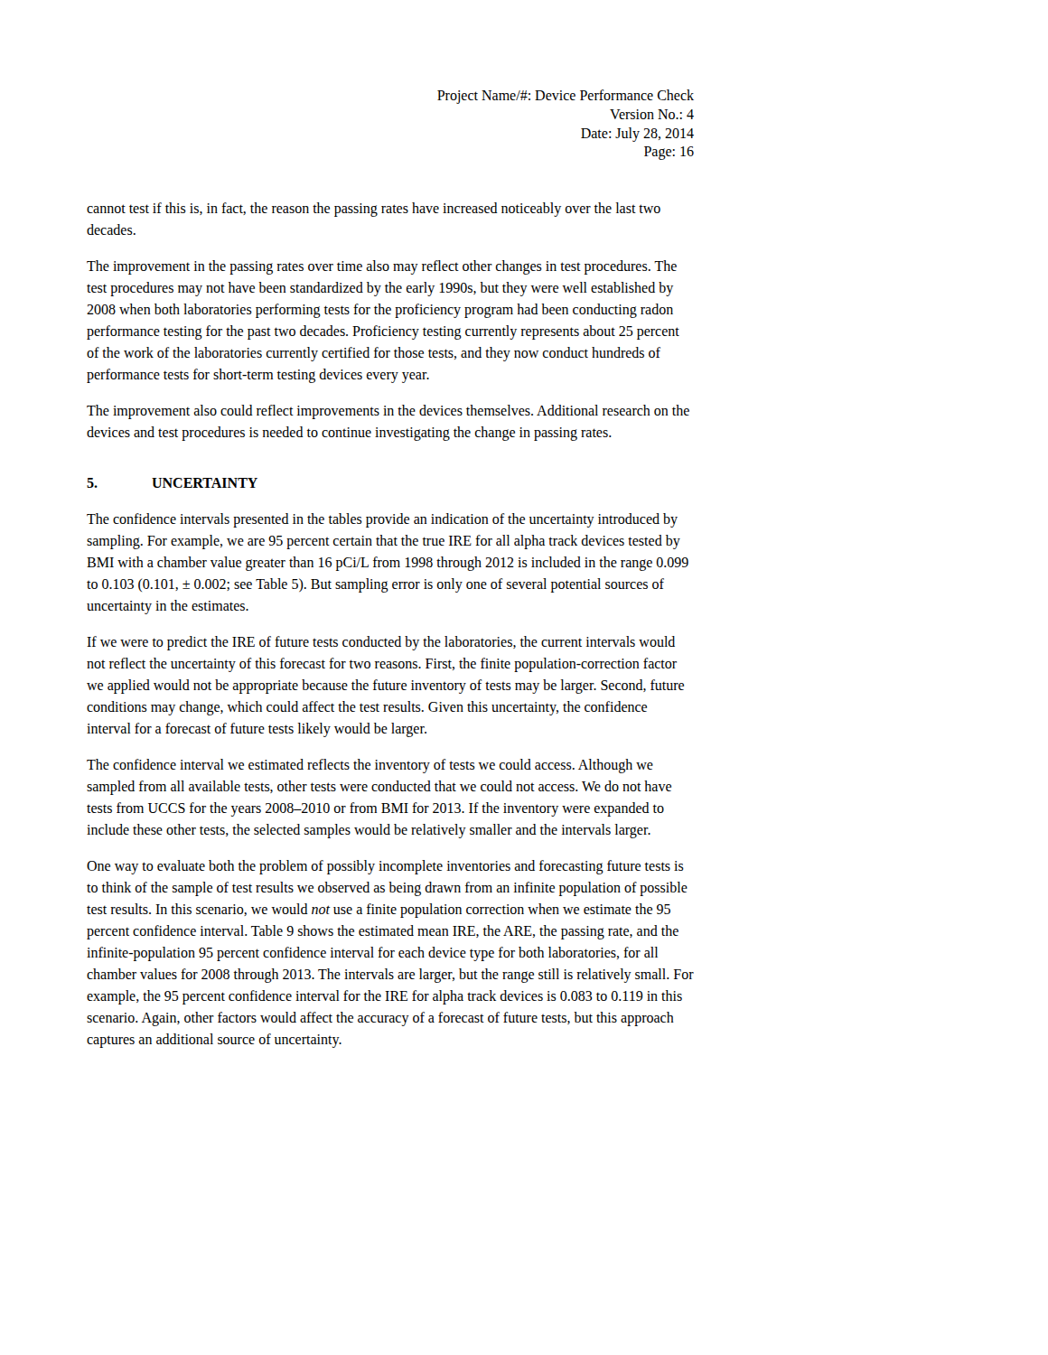Project Name/#: Device Performance Check
Version No.: 4
Date: July 28, 2014
Page: 16
cannot test if this is, in fact, the reason the passing rates have increased noticeably over the last two decades.
The improvement in the passing rates over time also may reflect other changes in test procedures. The test procedures may not have been standardized by the early 1990s, but they were well established by 2008 when both laboratories performing tests for the proficiency program had been conducting radon performance testing for the past two decades. Proficiency testing currently represents about 25 percent of the work of the laboratories currently certified for those tests, and they now conduct hundreds of performance tests for short-term testing devices every year.
The improvement also could reflect improvements in the devices themselves. Additional research on the devices and test procedures is needed to continue investigating the change in passing rates.
5. Uncertainty
The confidence intervals presented in the tables provide an indication of the uncertainty introduced by sampling. For example, we are 95 percent certain that the true IRE for all alpha track devices tested by BMI with a chamber value greater than 16 pCi/L from 1998 through 2012 is included in the range 0.099 to 0.103 (0.101, ± 0.002; see Table 5). But sampling error is only one of several potential sources of uncertainty in the estimates.
If we were to predict the IRE of future tests conducted by the laboratories, the current intervals would not reflect the uncertainty of this forecast for two reasons. First, the finite population-correction factor we applied would not be appropriate because the future inventory of tests may be larger. Second, future conditions may change, which could affect the test results. Given this uncertainty, the confidence interval for a forecast of future tests likely would be larger.
The confidence interval we estimated reflects the inventory of tests we could access. Although we sampled from all available tests, other tests were conducted that we could not access. We do not have tests from UCCS for the years 2008–2010 or from BMI for 2013. If the inventory were expanded to include these other tests, the selected samples would be relatively smaller and the intervals larger.
One way to evaluate both the problem of possibly incomplete inventories and forecasting future tests is to think of the sample of test results we observed as being drawn from an infinite population of possible test results. In this scenario, we would not use a finite population correction when we estimate the 95 percent confidence interval. Table 9 shows the estimated mean IRE, the ARE, the passing rate, and the infinite-population 95 percent confidence interval for each device type for both laboratories, for all chamber values for 2008 through 2013. The intervals are larger, but the range still is relatively small. For example, the 95 percent confidence interval for the IRE for alpha track devices is 0.083 to 0.119 in this scenario. Again, other factors would affect the accuracy of a forecast of future tests, but this approach captures an additional source of uncertainty.